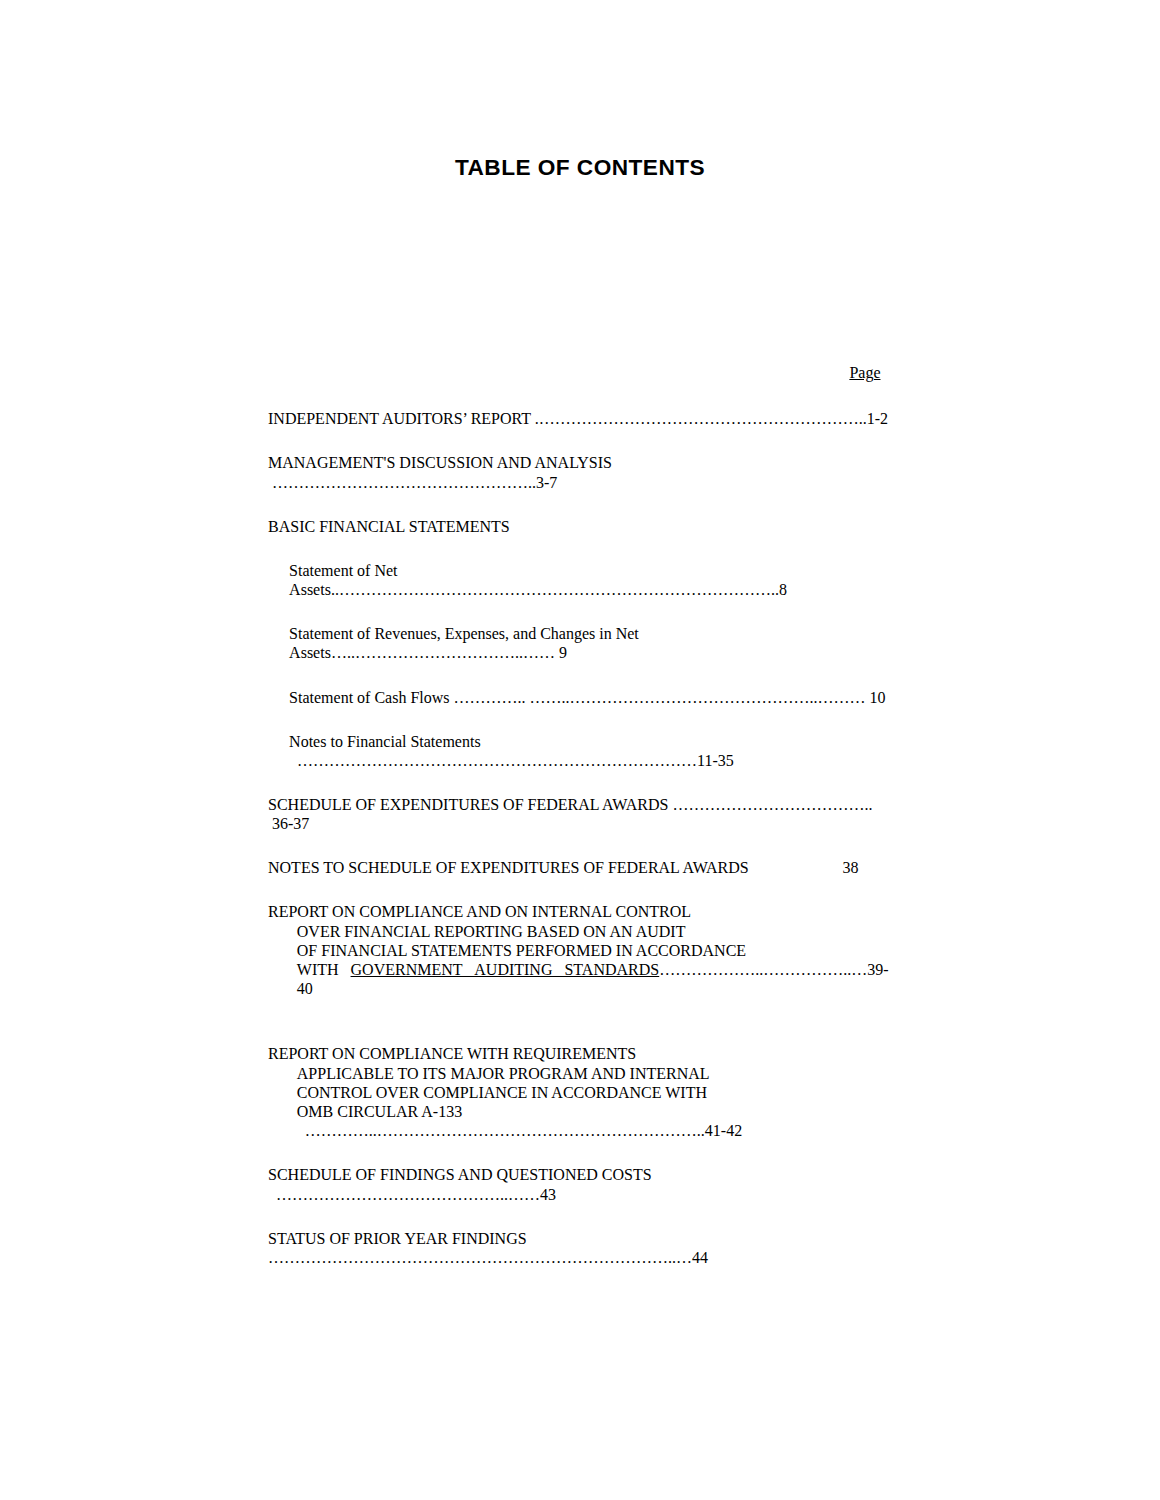TABLE OF CONTENTS
Page
INDEPENDENT AUDITORS’ REPORT .……………………………………………………..1-2
MANAGEMENT'S DISCUSSION AND ANALYSIS …………………………………………..3-7
BASIC FINANCIAL STATEMENTS
Statement of Net Assets..………………………………………………………………………..8
Statement of Revenues, Expenses, and Changes in Net Assets…..…………………………..…… 9
Statement of Cash Flows ………….. ……..………………………………………..……… 10
Notes to Financial Statements …………………………………………………………………11-35
SCHEDULE OF EXPENDITURES OF FEDERAL AWARDS ……………………………….. 36-37
NOTES TO SCHEDULE OF EXPENDITURES OF FEDERAL AWARDS 38
REPORT ON COMPLIANCE AND ON INTERNAL CONTROL OVER FINANCIAL REPORTING BASED ON AN AUDIT OF FINANCIAL STATEMENTS PERFORMED IN ACCORDANCE WITH GOVERNMENT AUDITING STANDARDS………………..……………..…39-40
REPORT ON COMPLIANCE WITH REQUIREMENTS APPLICABLE TO ITS MAJOR PROGRAM AND INTERNAL CONTROL OVER COMPLIANCE IN ACCORDANCE WITH OMB CIRCULAR A-133 …………..……………………………………………………..41-42
SCHEDULE OF FINDINGS AND QUESTIONED COSTS ……………………………………..……43
STATUS OF PRIOR YEAR FINDINGS …………………………………………………………………..…44